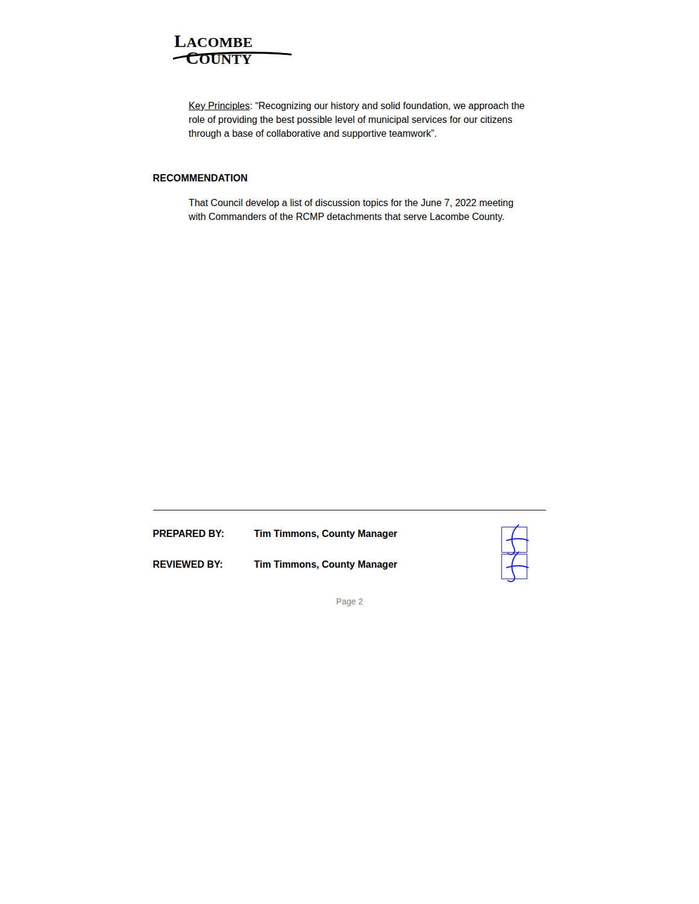LACOMBE
COUNTY
Key Principles: “Recognizing our history and solid foundation, we approach the role of providing the best possible level of municipal services for our citizens through a base of collaborative and supportive teamwork”.
RECOMMENDATION
That Council develop a list of discussion topics for the June 7, 2022 meeting with Commanders of the RCMP detachments that serve Lacombe County.
| PREPARED BY: | Tim Timmons, County Manager | |
| REVIEWED BY: | Tim Timmons, County Manager |
Page 2